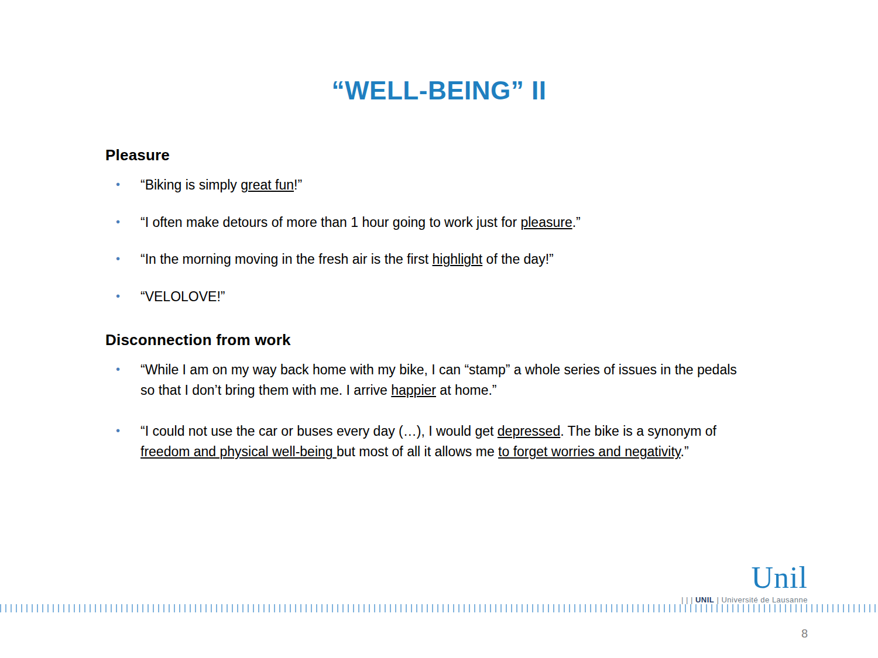“WELL-BEING” II
Pleasure
“Biking is simply great fun!”
“I often make detours of more than 1 hour going to work just for pleasure.”
“In the morning moving in the fresh air is the first highlight of the day!”
“VELOLOVE!”
Disconnection from work
“While I am on my way back home with my bike, I can “stamp” a whole series of issues in the pedals so that I don’t bring them with me. I arrive happier at home.”
“I could not use the car or buses every day (…), I would get depressed. The bike is a synonym of freedom and physical well-being but most of all it allows me to forget worries and negativity.”
Unil
| | | UNIL | Université de Lausanne
8